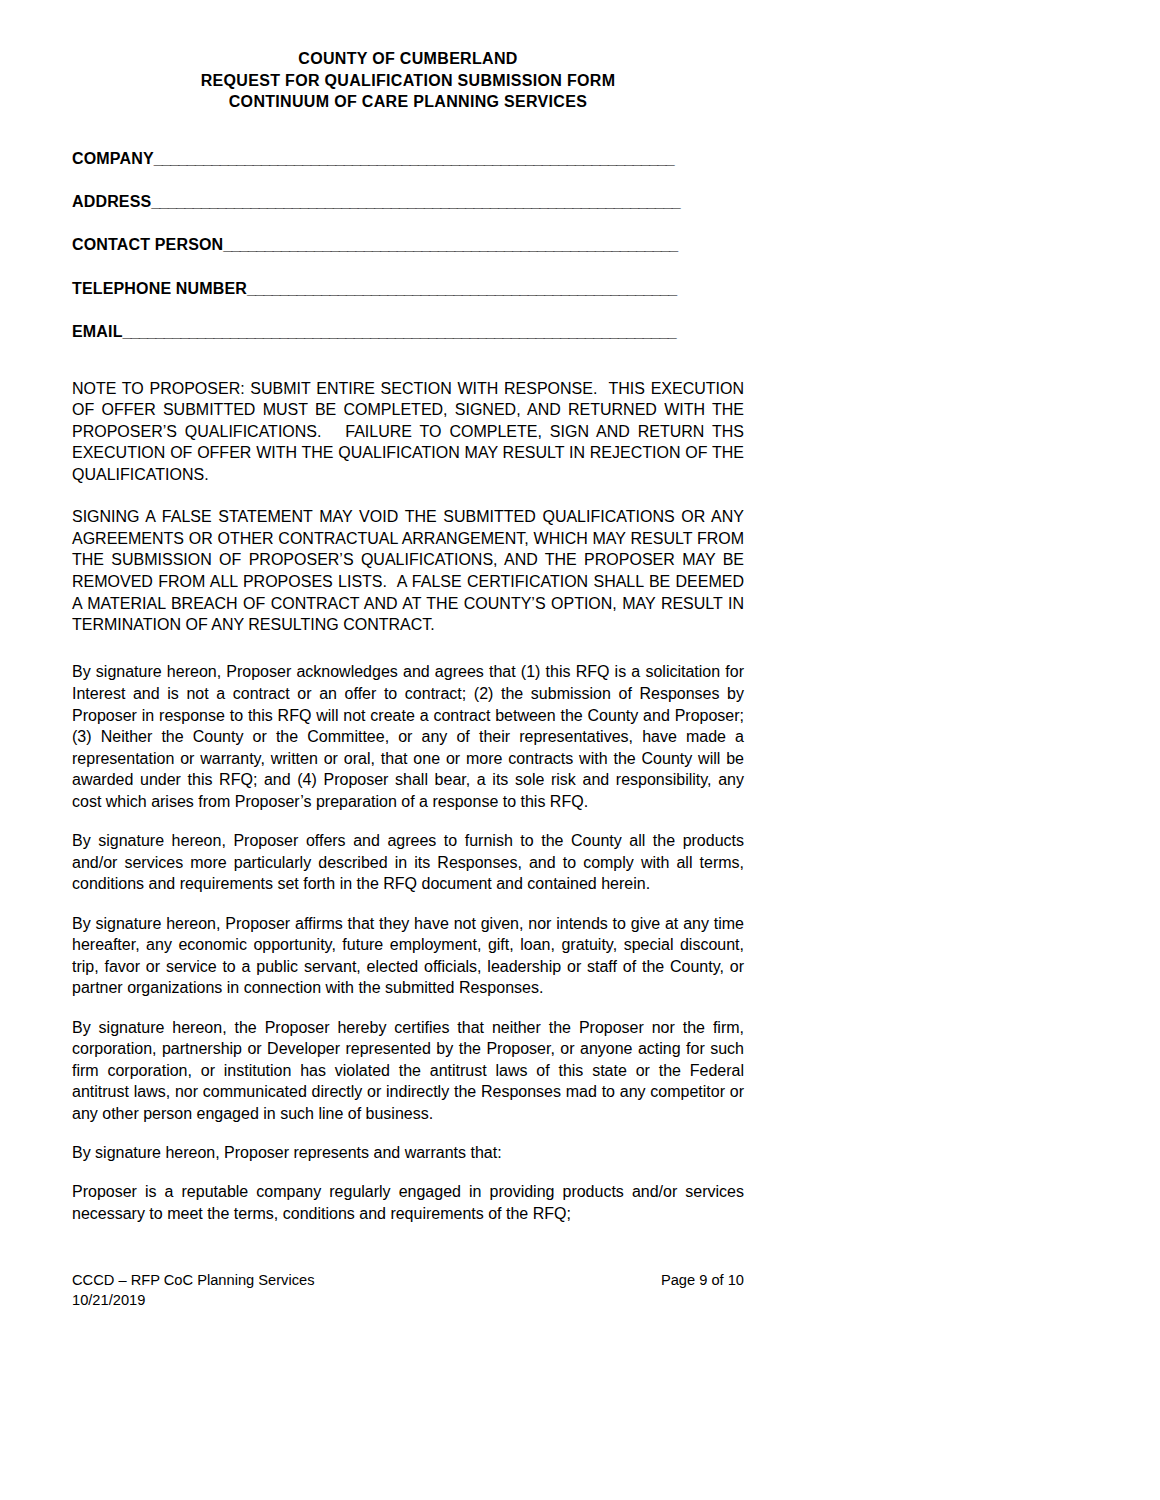COUNTY OF CUMBERLAND
REQUEST FOR QUALIFICATION SUBMISSION FORM
CONTINUUM OF CARE PLANNING SERVICES
COMPANY_______________________________________________________________
ADDRESS________________________________________________________________
CONTACT PERSON_______________________________________________________
TELEPHONE NUMBER____________________________________________________
EMAIL___________________________________________________________________
NOTE TO PROPOSER: SUBMIT ENTIRE SECTION WITH RESPONSE. THIS EXECUTION OF OFFER SUBMITTED MUST BE COMPLETED, SIGNED, AND RETURNED WITH THE PROPOSER’S QUALIFICATIONS. FAILURE TO COMPLETE, SIGN AND RETURN THS EXECUTION OF OFFER WITH THE QUALIFICATION MAY RESULT IN REJECTION OF THE QUALIFICATIONS.
SIGNING A FALSE STATEMENT MAY VOID THE SUBMITTED QUALIFICATIONS OR ANY AGREEMENTS OR OTHER CONTRACTUAL ARRANGEMENT, WHICH MAY RESULT FROM THE SUBMISSION OF PROPOSER’S QUALIFICATIONS, AND THE PROPOSER MAY BE REMOVED FROM ALL PROPOSES LISTS. A FALSE CERTIFICATION SHALL BE DEEMED A MATERIAL BREACH OF CONTRACT AND AT THE COUNTY’S OPTION, MAY RESULT IN TERMINATION OF ANY RESULTING CONTRACT.
By signature hereon, Proposer acknowledges and agrees that (1) this RFQ is a solicitation for Interest and is not a contract or an offer to contract; (2) the submission of Responses by Proposer in response to this RFQ will not create a contract between the County and Proposer; (3) Neither the County or the Committee, or any of their representatives, have made a representation or warranty, written or oral, that one or more contracts with the County will be awarded under this RFQ; and (4) Proposer shall bear, a its sole risk and responsibility, any cost which arises from Proposer’s preparation of a response to this RFQ.
By signature hereon, Proposer offers and agrees to furnish to the County all the products and/or services more particularly described in its Responses, and to comply with all terms, conditions and requirements set forth in the RFQ document and contained herein.
By signature hereon, Proposer affirms that they have not given, nor intends to give at any time hereafter, any economic opportunity, future employment, gift, loan, gratuity, special discount, trip, favor or service to a public servant, elected officials, leadership or staff of the County, or partner organizations in connection with the submitted Responses.
By signature hereon, the Proposer hereby certifies that neither the Proposer nor the firm, corporation, partnership or Developer represented by the Proposer, or anyone acting for such firm corporation, or institution has violated the antitrust laws of this state or the Federal antitrust laws, nor communicated directly or indirectly the Responses mad to any competitor or any other person engaged in such line of business.
By signature hereon, Proposer represents and warrants that:
Proposer is a reputable company regularly engaged in providing products and/or services necessary to meet the terms, conditions and requirements of the RFQ;
CCCD – RFP CoC Planning Services
10/21/2019
Page 9 of 10